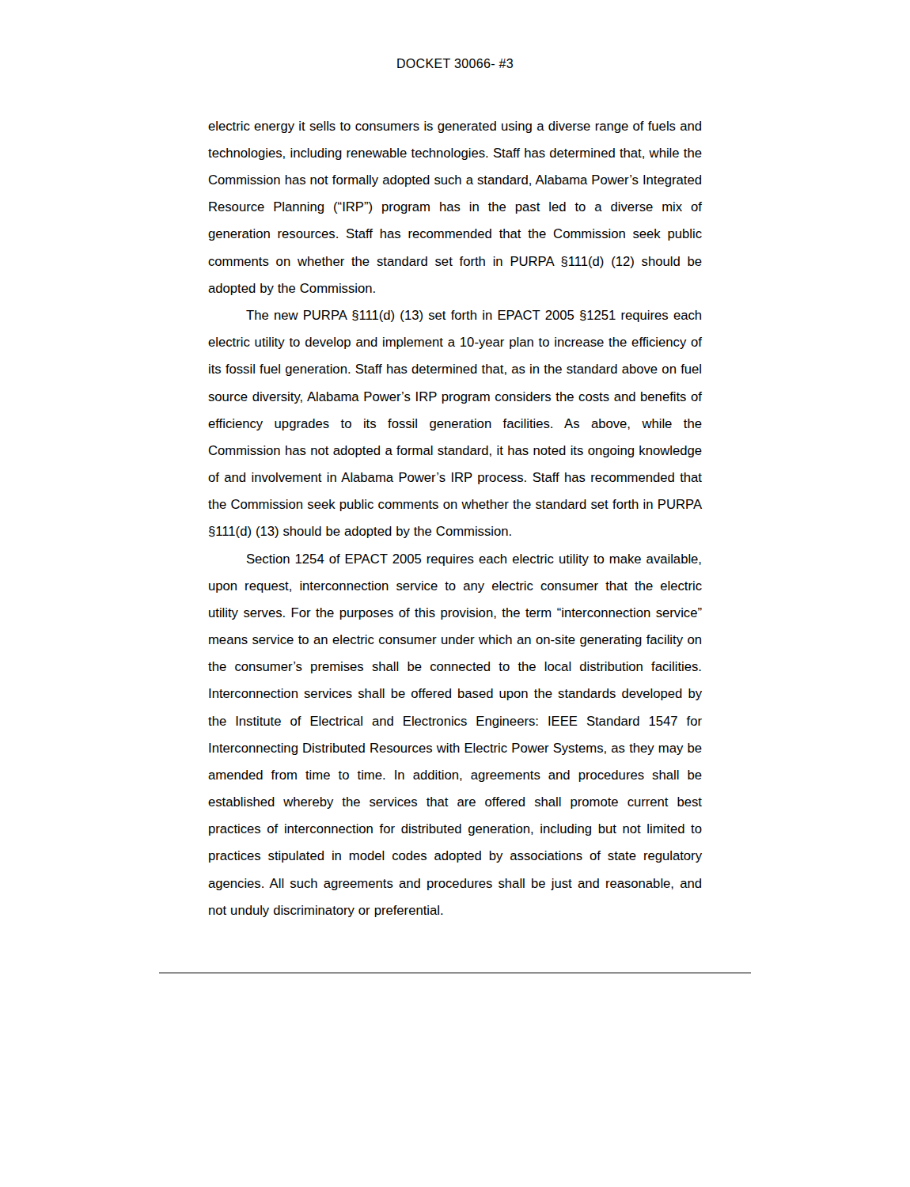DOCKET 30066- #3
electric energy it sells to consumers is generated using a diverse range of fuels and technologies, including renewable technologies. Staff has determined that, while the Commission has not formally adopted such a standard, Alabama Power’s Integrated Resource Planning (“IRP”) program has in the past led to a diverse mix of generation resources. Staff has recommended that the Commission seek public comments on whether the standard set forth in PURPA §111(d) (12) should be adopted by the Commission.
The new PURPA §111(d) (13) set forth in EPACT 2005 §1251 requires each electric utility to develop and implement a 10-year plan to increase the efficiency of its fossil fuel generation. Staff has determined that, as in the standard above on fuel source diversity, Alabama Power’s IRP program considers the costs and benefits of efficiency upgrades to its fossil generation facilities. As above, while the Commission has not adopted a formal standard, it has noted its ongoing knowledge of and involvement in Alabama Power’s IRP process. Staff has recommended that the Commission seek public comments on whether the standard set forth in PURPA §111(d) (13) should be adopted by the Commission.
Section 1254 of EPACT 2005 requires each electric utility to make available, upon request, interconnection service to any electric consumer that the electric utility serves. For the purposes of this provision, the term “interconnection service” means service to an electric consumer under which an on-site generating facility on the consumer’s premises shall be connected to the local distribution facilities. Interconnection services shall be offered based upon the standards developed by the Institute of Electrical and Electronics Engineers: IEEE Standard 1547 for Interconnecting Distributed Resources with Electric Power Systems, as they may be amended from time to time. In addition, agreements and procedures shall be established whereby the services that are offered shall promote current best practices of interconnection for distributed generation, including but not limited to practices stipulated in model codes adopted by associations of state regulatory agencies. All such agreements and procedures shall be just and reasonable, and not unduly discriminatory or preferential.